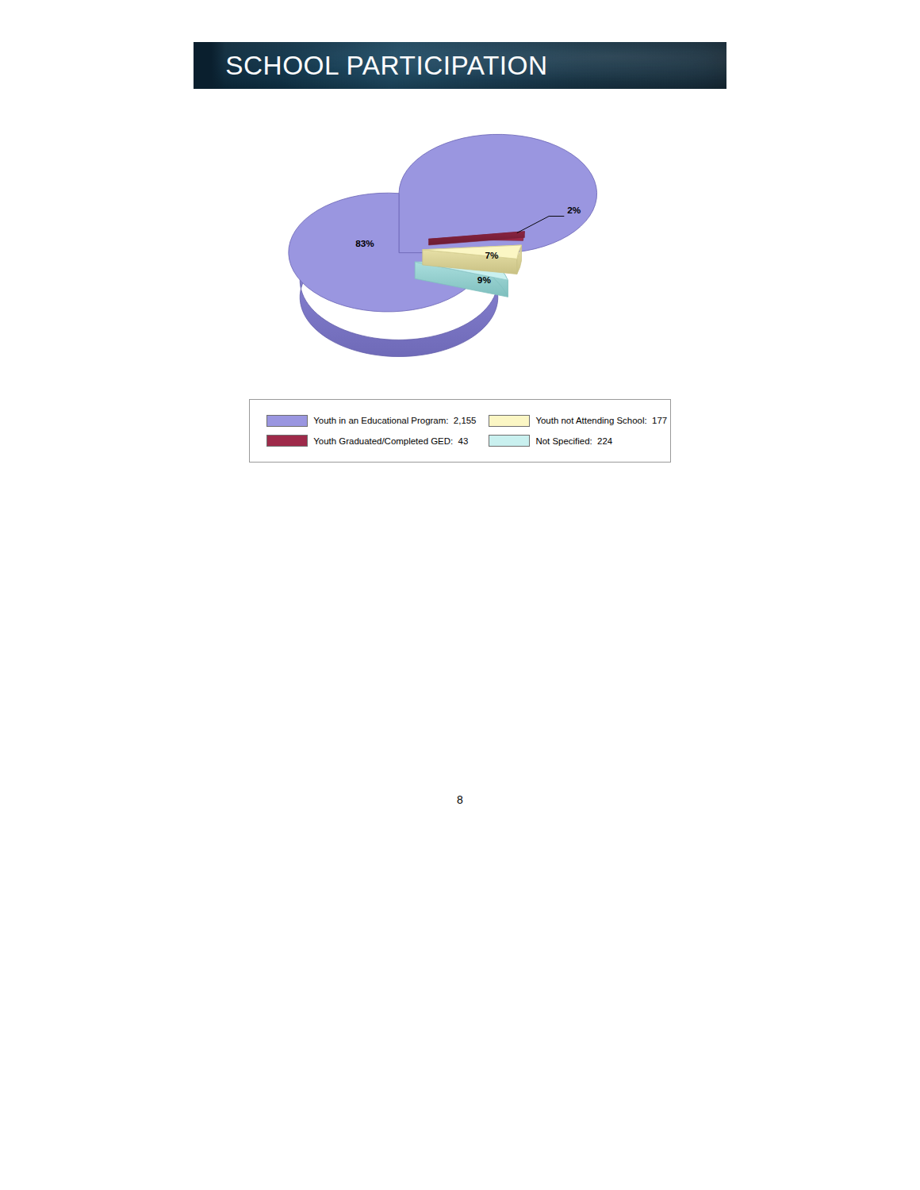SCHOOL PARTICIPATION
83% 2% 7% 9%
| | Youth in an Educational Program: 2,155 | | | Youth not Attending School: 177 |
| | Youth Graduated/Completed GED: 43 | | | Not Specified: 224 |
8